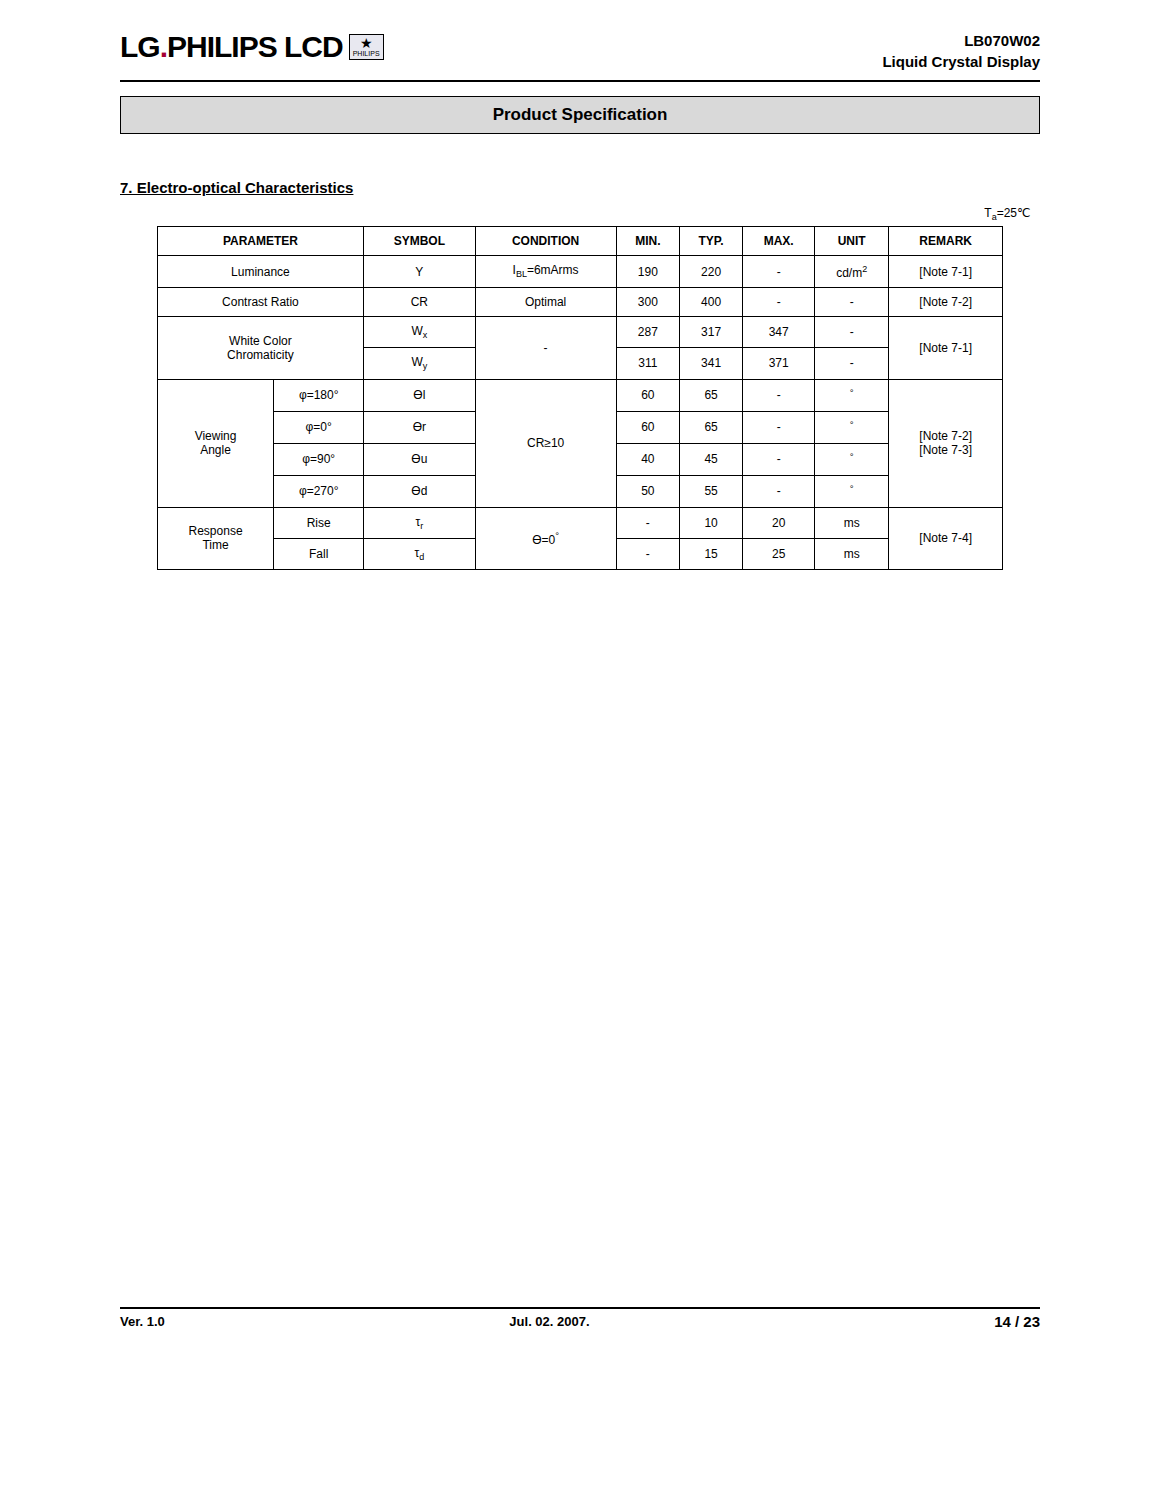LG. PHILIPS LCD ★ PHILIPS
LB070W02
Liquid Crystal Display
Product Specification
7. Electro-optical Characteristics
Ta=25℃
| PARAMETER | SYMBOL | CONDITION | MIN. | TYP. | MAX. | UNIT | REMARK |
| --- | --- | --- | --- | --- | --- | --- | --- |
| Luminance | Y | I BL =6mArms | 190 | 220 | - | cd/m 2 | [Note 7-1] |
| Contrast Ratio | CR | Optimal | 300 | 400 | - | - | [Note 7-2] |
| White Color Chromaticity | W x | - | 287 | 317 | 347 | - | [Note 7-1] |
| W y | 311 | 341 | 371 | - |
| Viewing Angle | φ=180° | ϴl | CR≥10 | 60 | 65 | - | ° | [Note 7-2] [Note 7-3] |
| φ=0° | ϴr | 60 | 65 | - | ° |
| φ=90° | ϴu | 40 | 45 | - | ° |
| φ=270° | ϴd | 50 | 55 | - | ° |
| Response Time | Rise | τ r | ϴ=0 ° | - | 10 | 20 | ms | [Note 7-4] |
| Fall | τ d | - | 15 | 25 | ms |
Ver. 1.0
Jul. 02. 2007.
14 / 23